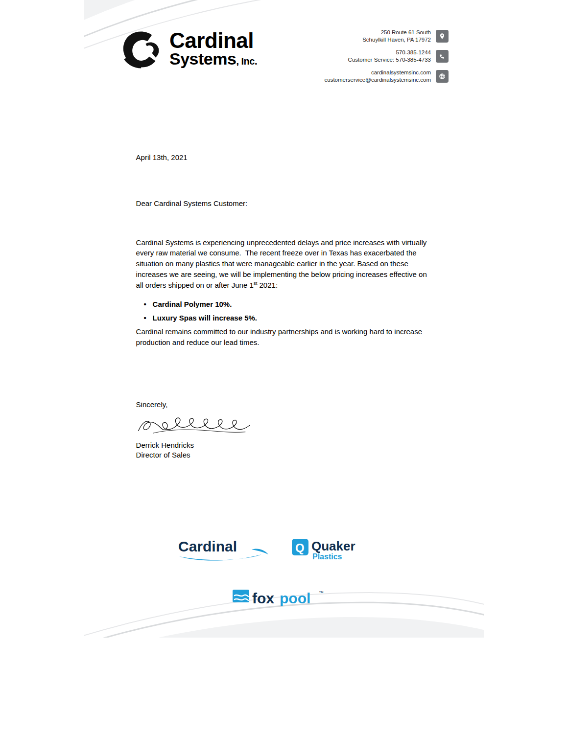Cardinal Systems, Inc.
250 Route 61 South
Schuylkill Haven, PA 17972
570-385-1244
Customer Service: 570-385-4733
cardinalsystemsinc.com
customerservice@cardinalsystemsinc.com
April 13th, 2021
Dear Cardinal Systems Customer:
Cardinal Systems is experiencing unprecedented delays and price increases with virtually every raw material we consume. The recent freeze over in Texas has exacerbated the situation on many plastics that were manageable earlier in the year. Based on these increases we are seeing, we will be implementing the below pricing increases effective on all orders shipped on or after June 1st 2021:
Cardinal Polymer 10%.
Luxury Spas will increase 5%.
Cardinal remains committed to our industry partnerships and is working hard to increase production and reduce our lead times.
Sincerely,
Derrick Hendricks
Director of Sales
Cardinal
Q Quaker Plastics
fox pool ™